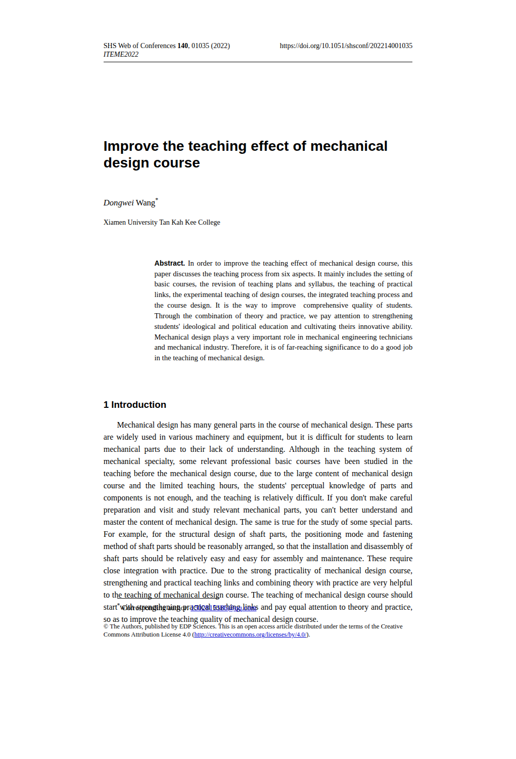SHS Web of Conferences 140, 01035 (2022)
ITEME2022
https://doi.org/10.1051/shsconf/202214001035
Improve the teaching effect of mechanical design course
Dongwei Wang*
Xiamen University Tan Kah Kee College
Abstract. In order to improve the teaching effect of mechanical design course, this paper discusses the teaching process from six aspects. It mainly includes the setting of basic courses, the revision of teaching plans and syllabus, the teaching of practical links, the experimental teaching of design courses, the integrated teaching process and the course design. It is the way to improve comprehensive quality of students. Through the combination of theory and practice, we pay attention to strengthening students' ideological and political education and cultivating theirs innovative ability. Mechanical design plays a very important role in mechanical engineering technicians and mechanical industry. Therefore, it is of far-reaching significance to do a good job in the teaching of mechanical design.
1 Introduction
Mechanical design has many general parts in the course of mechanical design. These parts are widely used in various machinery and equipment, but it is difficult for students to learn mechanical parts due to their lack of understanding. Although in the teaching system of mechanical specialty, some relevant professional basic courses have been studied in the teaching before the mechanical design course, due to the large content of mechanical design course and the limited teaching hours, the students' perceptual knowledge of parts and components is not enough, and the teaching is relatively difficult. If you don't make careful preparation and visit and study relevant mechanical parts, you can't better understand and master the content of mechanical design. The same is true for the study of some special parts. For example, for the structural design of shaft parts, the positioning mode and fastening method of shaft parts should be reasonably arranged, so that the installation and disassembly of shaft parts should be relatively easy and easy for assembly and maintenance. These require close integration with practice. Due to the strong practicality of mechanical design course, strengthening and practical teaching links and combining theory with practice are very helpful to the teaching of mechanical design course. The teaching of mechanical design course should start with strengthening practical teaching links and pay equal attention to theory and practice, so as to improve the teaching quality of mechanical design course.
* Corresponding author: 1502815186@qq.com
© The Authors, published by EDP Sciences. This is an open access article distributed under the terms of the Creative Commons Attribution License 4.0 (http://creativecommons.org/licenses/by/4.0/).